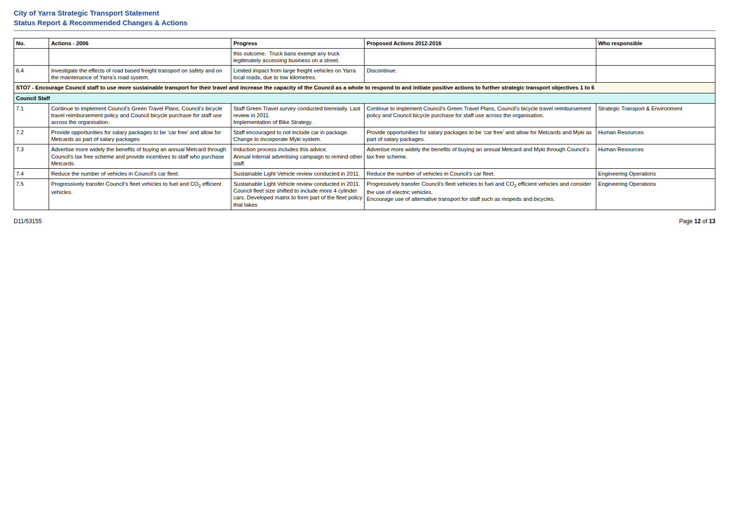City of Yarra Strategic Transport Statement
Status Report & Recommended Changes & Actions
| No. | Actions - 2006 | Progress | Proposed Actions 2012-2016 | Who responsible |
| --- | --- | --- | --- | --- |
| | | this outcome. Truck bans exempt any truck legitimately accessing business on a street. | | |
| 6.4 | Investigate the effects of road based freight transport on safety and on the maintenance of Yarra’s road system. | Limited impact from large freight vehicles on Yarra local roads, due to low kilometres. | Discontinue. | |
| STO7 - Encourage Council staff to use more sustainable transport for their travel and increase the capacity of the Council as a whole to respond to and initiate positive actions to further strategic transport objectives 1 to 6 |
| Council Staff |
| 7.1 | Continue to implement Council’s Green Travel Plans, Council’s bicycle travel reimbursement policy and Council bicycle purchase for staff use across the organisation. | Staff Green Travel survey conducted biennially. Last review in 2011. Implementation of Bike Strategy. | Continue to implement Council’s Green Travel Plans, Council’s bicycle travel reimbursement policy and Council bicycle purchase for staff use across the organisation. | Strategic Transport & Environment |
| 7.2 | Provide opportunities for salary packages to be ‘car free’ and allow for Metcards as part of salary packages. | Staff encouraged to not include car in package. Change to incorporate Myki system. | Provide opportunities for salary packages to be ‘car free’ and allow for Metcards and Myki as part of salary packages. | Human Resources |
| 7.3 | Advertise more widely the benefits of buying an annual Metcard through Council’s tax free scheme and provide incentives to staff who purchase Metcards. | Induction process includes this advice. Annual internal advertising campaign to remind other staff. | Advertise more widely the benefits of buying an annual Metcard and Myki through Council’s tax free scheme. | Human Resources |
| 7.4 | Reduce the number of vehicles in Council’s car fleet. | Sustainable Light Vehicle review conducted in 2011. | Reduce the number of vehicles in Council’s car fleet. | Engineering Operations |
| 7.5 | Progressively transfer Council’s fleet vehicles to fuel and CO 2 efficient vehicles. | Sustainable Light Vehicle review conducted in 2011. Council fleet size shifted to include more 4 cylinder cars. Developed matrix to form part of the fleet policy that takes | Progressively transfer Council’s fleet vehicles to fuel and CO 2 efficient vehicles and consider the use of electric vehicles. Encourage use of alternative transport for staff such as mopeds and bicycles. | Engineering Operations |
D11/53155
Page 12 of 13